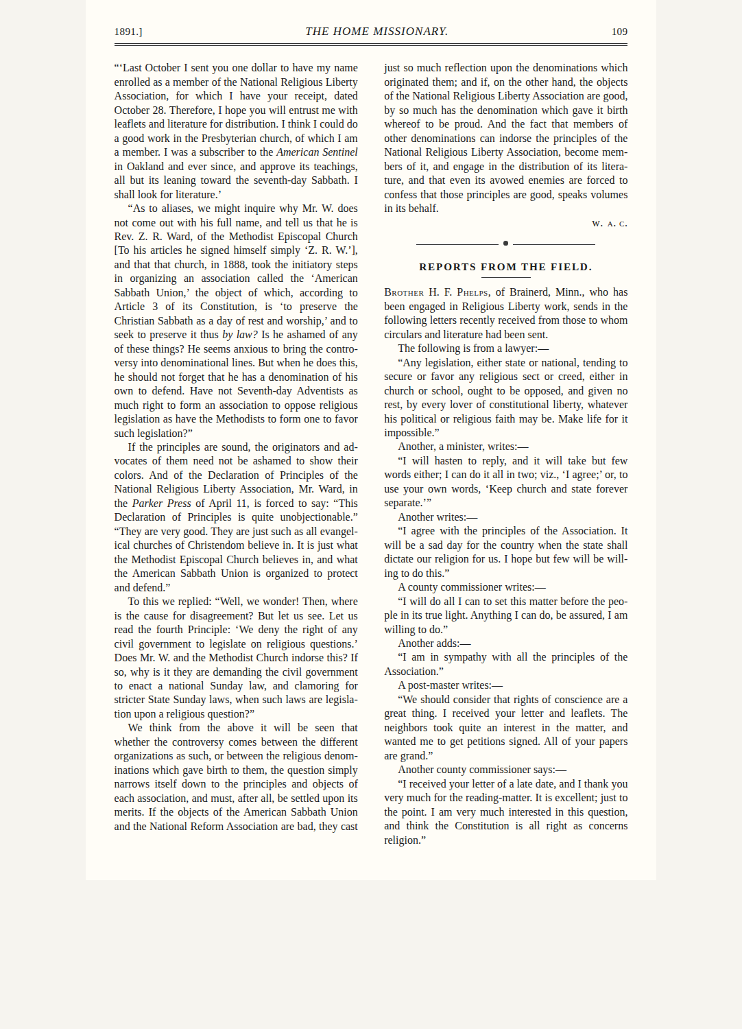1891.] THE HOME MISSIONARY. 109
“‘Last October I sent you one dollar to have my name enrolled as a member of the National Religious Liberty Association, for which I have your receipt, dated October 28. Therefore, I hope you will entrust me with leaflets and literature for distribution. I think I could do a good work in the Presbyterian church, of which I am a member. I was a subscriber to the American Sentinel in Oakland and ever since, and approve its teachings, all but its leaning toward the seventh-day Sabbath. I shall look for literature.’
“As to aliases, we might inquire why Mr. W. does not come out with his full name, and tell us that he is Rev. Z. R. Ward, of the Methodist Episcopal Church [To his articles he signed himself simply ‘Z. R. W.’], and that that church, in 1888, took the initiatory steps in organizing an association called the ‘American Sabbath Union,’ the object of which, according to Article 3 of its Constitution, is ‘to preserve the Christian Sabbath as a day of rest and worship,’ and to seek to preserve it thus by law? Is he ashamed of any of these things? He seems anxious to bring the controversy into denominational lines. But when he does this, he should not forget that he has a denomination of his own to defend. Have not Seventh-day Adventists as much right to form an association to oppose religious legislation as have the Methodists to form one to favor such legislation?”
If the principles are sound, the originators and advocates of them need not be ashamed to show their colors. And of the Declaration of Principles of the National Religious Liberty Association, Mr. Ward, in the Parker Press of April 11, is forced to say: “This Declaration of Principles is quite unobjectionable.” “They are very good. They are just such as all evangelical churches of Christendom believe in. It is just what the Methodist Episcopal Church believes in, and what the American Sabbath Union is organized to protect and defend.”
To this we replied: “Well, we wonder! Then, where is the cause for disagreement? But let us see. Let us read the fourth Principle: ‘We deny the right of any civil government to legislate on religious questions.’ Does Mr. W. and the Methodist Church indorse this? If so, why is it they are demanding the civil government to enact a national Sunday law, and clamoring for stricter State Sunday laws, when such laws are legislation upon a religious question?”
We think from the above it will be seen that whether the controversy comes between the different organizations as such, or between the religious denominations which gave birth to them, the question simply narrows itself down to the principles and objects of each association, and must, after all, be settled upon its merits. If the objects of the American Sabbath Union and the National Reform Association are bad, they cast just so much reflection upon the denominations which originated them; and if, on the other hand, the objects of the National Religious Liberty Association are good, by so much has the denomination which gave it birth whereof to be proud. And the fact that members of other denominations can indorse the principles of the National Religious Liberty Association, become members of it, and engage in the distribution of its literature, and that even its avowed enemies are forced to confess that those principles are good, speaks volumes in its behalf.
w. a. c.
Reports from the Field.
Brother H. F. Phelps, of Brainerd, Minn., who has been engaged in Religious Liberty work, sends in the following letters recently received from those to whom circulars and literature had been sent.
The following is from a lawyer:—
“Any legislation, either state or national, tending to secure or favor any religious sect or creed, either in church or school, ought to be opposed, and given no rest, by every lover of constitutional liberty, whatever his political or religious faith may be. Make life for it impossible.”
Another, a minister, writes:—
“I will hasten to reply, and it will take but few words either; I can do it all in two; viz., ‘I agree;’ or, to use your own words, ‘Keep church and state forever separate.’”
Another writes:—
“I agree with the principles of the Association. It will be a sad day for the country when the state shall dictate our religion for us. I hope but few will be willing to do this.”
A county commissioner writes:—
“I will do all I can to set this matter before the people in its true light. Anything I can do, be assured, I am willing to do.”
Another adds:—
“I am in sympathy with all the principles of the Association.”
A post-master writes:—
“We should consider that rights of conscience are a great thing. I received your letter and leaflets. The neighbors took quite an interest in the matter, and wanted me to get petitions signed. All of your papers are grand.”
Another county commissioner says:—
“I received your letter of a late date, and I thank you very much for the reading-matter. It is excellent; just to the point. I am very much interested in this question, and think the Constitution is all right as concerns religion.”